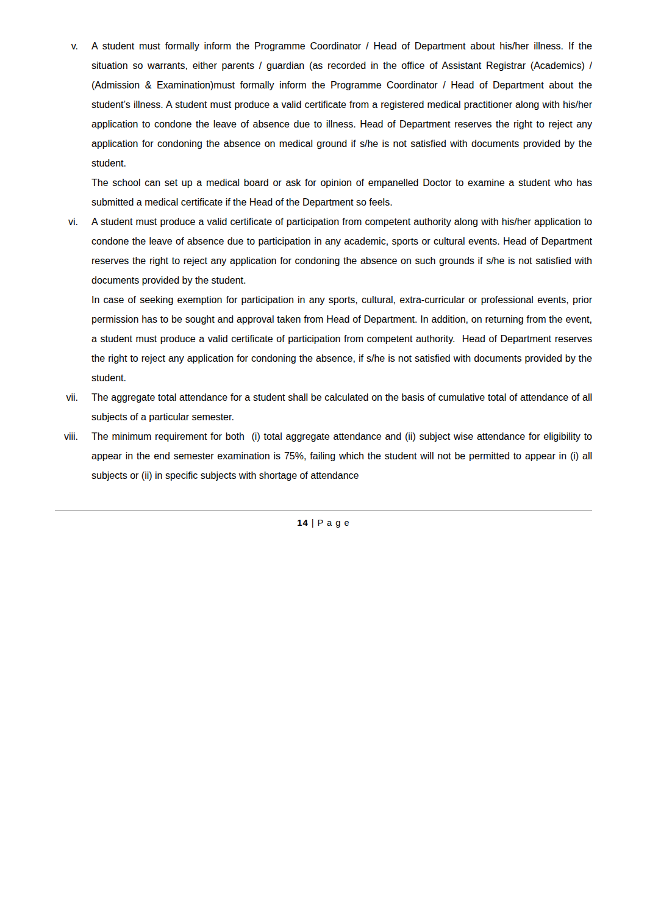v.
A student must formally inform the Programme Coordinator / Head of Department about his/her illness. If the situation so warrants, either parents / guardian (as recorded in the office of Assistant Registrar (Academics) / (Admission & Examination)must formally inform the Programme Coordinator / Head of Department about the student’s illness. A student must produce a valid certificate from a registered medical practitioner along with his/her application to condone the leave of absence due to illness. Head of Department reserves the right to reject any application for condoning the absence on medical ground if s/he is not satisfied with documents provided by the student.
The school can set up a medical board or ask for opinion of empanelled Doctor to examine a student who has submitted a medical certificate if the Head of the Department so feels.
vi.
A student must produce a valid certificate of participation from competent authority along with his/her application to condone the leave of absence due to participation in any academic, sports or cultural events. Head of Department reserves the right to reject any application for condoning the absence on such grounds if s/he is not satisfied with documents provided by the student.
In case of seeking exemption for participation in any sports, cultural, extra-curricular or professional events, prior permission has to be sought and approval taken from Head of Department. In addition, on returning from the event, a student must produce a valid certificate of participation from competent authority. Head of Department reserves the right to reject any application for condoning the absence, if s/he is not satisfied with documents provided by the student.
vii.
The aggregate total attendance for a student shall be calculated on the basis of cumulative total of attendance of all subjects of a particular semester.
viii.
The minimum requirement for both (i) total aggregate attendance and (ii) subject wise attendance for eligibility to appear in the end semester examination is 75%, failing which the student will not be permitted to appear in (i) all subjects or (ii) in specific subjects with shortage of attendance
14 | P a g e